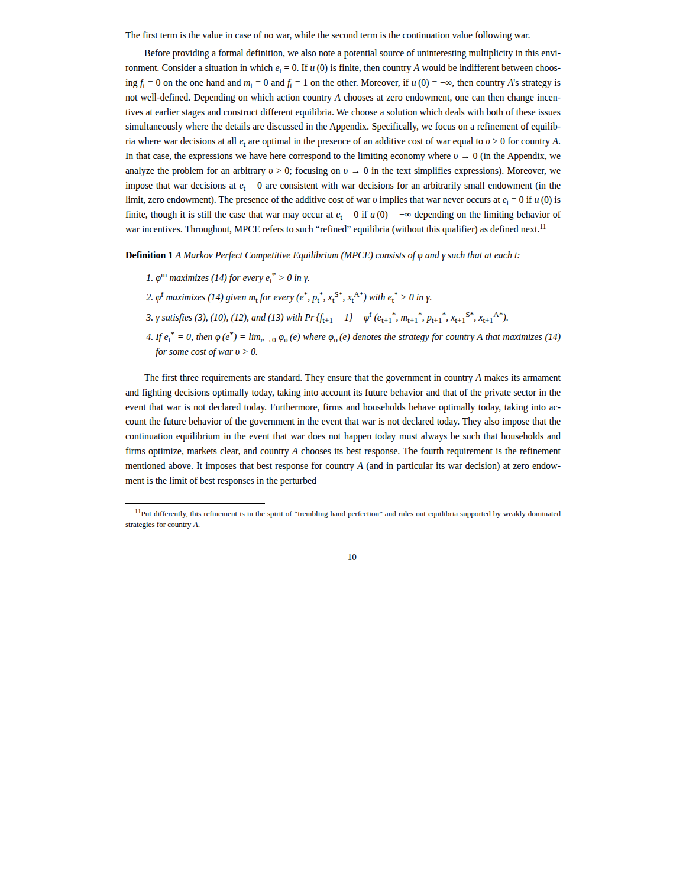The first term is the value in case of no war, while the second term is the continuation value following war.
Before providing a formal definition, we also note a potential source of uninteresting multiplicity in this environment. Consider a situation in which et = 0. If u (0) is finite, then country A would be indifferent between choosing ft = 0 on the one hand and mt = 0 and ft = 1 on the other. Moreover, if u (0) = −∞, then country A's strategy is not well-defined. Depending on which action country A chooses at zero endowment, one can then change incentives at earlier stages and construct different equilibria. We choose a solution which deals with both of these issues simultaneously where the details are discussed in the Appendix. Specifically, we focus on a refinement of equilibria where war decisions at all et are optimal in the presence of an additive cost of war equal to υ > 0 for country A. In that case, the expressions we have here correspond to the limiting economy where υ → 0 (in the Appendix, we analyze the problem for an arbitrary υ > 0; focusing on υ → 0 in the text simplifies expressions). Moreover, we impose that war decisions at et = 0 are consistent with war decisions for an arbitrarily small endowment (in the limit, zero endowment). The presence of the additive cost of war υ implies that war never occurs at et = 0 if u (0) is finite, though it is still the case that war may occur at et = 0 if u (0) = −∞ depending on the limiting behavior of war incentives. Throughout, MPCE refers to such “refined” equilibria (without this qualifier) as defined next.11
Definition 1 A Markov Perfect Competitive Equilibrium (MPCE) consists of φ and γ such that at each t:
φm maximizes (14) for every et* > 0 in γ.
φf maximizes (14) given mt for every (e*, pt*, xtS*, xtA*) with et* > 0 in γ.
γ satisfies (3), (10), (12), and (13) with Pr {ft+1 = 1} = φf (et+1*, mt+1*, pt+1*, xt+1S*, xt+1A*).
If et* = 0, then φ (e*) = lime→0 φυ (e) where φυ (e) denotes the strategy for country A that maximizes (14) for some cost of war υ > 0.
The first three requirements are standard. They ensure that the government in country A makes its armament and fighting decisions optimally today, taking into account its future behavior and that of the private sector in the event that war is not declared today. Furthermore, firms and households behave optimally today, taking into account the future behavior of the government in the event that war is not declared today. They also impose that the continuation equilibrium in the event that war does not happen today must always be such that households and firms optimize, markets clear, and country A chooses its best response. The fourth requirement is the refinement mentioned above. It imposes that best response for country A (and in particular its war decision) at zero endowment is the limit of best responses in the perturbed
11Put differently, this refinement is in the spirit of “trembling hand perfection” and rules out equilibria supported by weakly dominated strategies for country A.
10